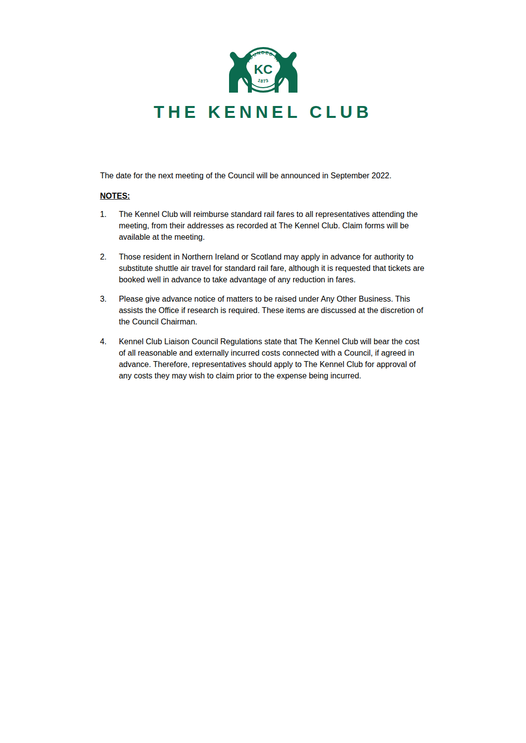KC FOUNDED IN 1873
THE KENNEL CLUB
The date for the next meeting of the Council will be announced in September 2022.
NOTES:
1. The Kennel Club will reimburse standard rail fares to all representatives attending the meeting, from their addresses as recorded at The Kennel Club. Claim forms will be available at the meeting.
2. Those resident in Northern Ireland or Scotland may apply in advance for authority to substitute shuttle air travel for standard rail fare, although it is requested that tickets are booked well in advance to take advantage of any reduction in fares.
3. Please give advance notice of matters to be raised under Any Other Business. This assists the Office if research is required. These items are discussed at the discretion of the Council Chairman.
4. Kennel Club Liaison Council Regulations state that The Kennel Club will bear the cost of all reasonable and externally incurred costs connected with a Council, if agreed in advance. Therefore, representatives should apply to The Kennel Club for approval of any costs they may wish to claim prior to the expense being incurred.